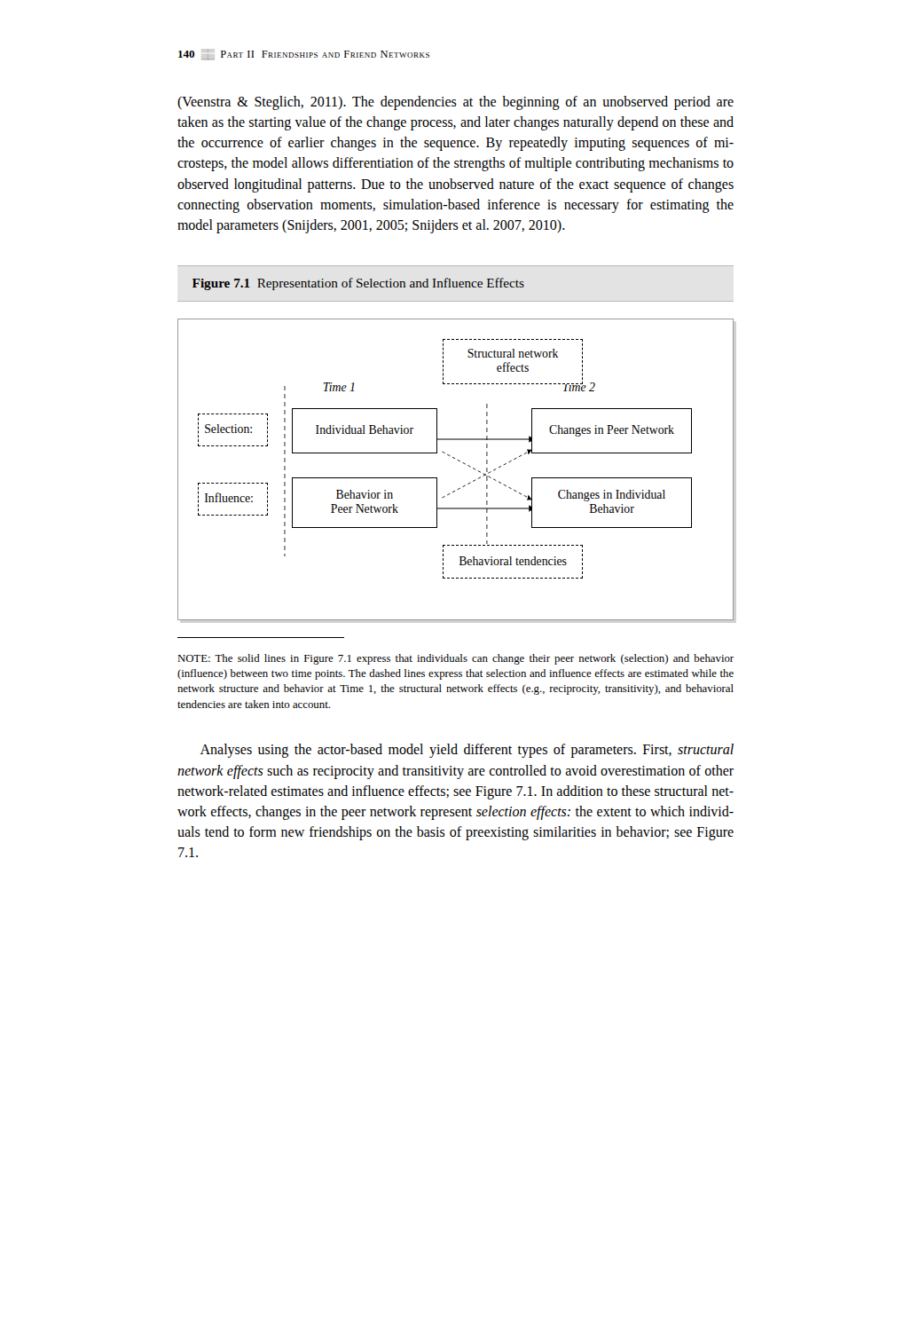140 ▒▒ Part II Friendships and Friend Networks
(Veenstra & Steglich, 2011). The dependencies at the beginning of an unobserved period are taken as the starting value of the change process, and later changes naturally depend on these and the occurrence of earlier changes in the sequence. By repeatedly imputing sequences of microsteps, the model allows differentiation of the strengths of multiple contributing mechanisms to observed longitudinal patterns. Due to the unobserved nature of the exact sequence of changes connecting observation moments, simulation-based inference is necessary for estimating the model parameters (Snijders, 2001, 2005; Snijders et al. 2007, 2010).
Figure 7.1 Representation of Selection and Influence Effects
Time 1
Time 2
Structural network
effects
Behavioral tendencies
Selection:
Influence:
Individual Behavior
Changes in Peer Network
Behavior in
Peer Network
Changes in Individual
Behavior
NOTE: The solid lines in Figure 7.1 express that individuals can change their peer network (selection) and behavior (influence) between two time points. The dashed lines express that selection and influence effects are estimated while the network structure and behavior at Time 1, the structural network effects (e.g., reciprocity, transitivity), and behavioral tendencies are taken into account.
Analyses using the actor-based model yield different types of parameters. First, structural network effects such as reciprocity and transitivity are controlled to avoid overestimation of other network-related estimates and influence effects; see Figure 7.1. In addition to these structural network effects, changes in the peer network represent selection effects: the extent to which individuals tend to form new friendships on the basis of preexisting similarities in behavior; see Figure 7.1.